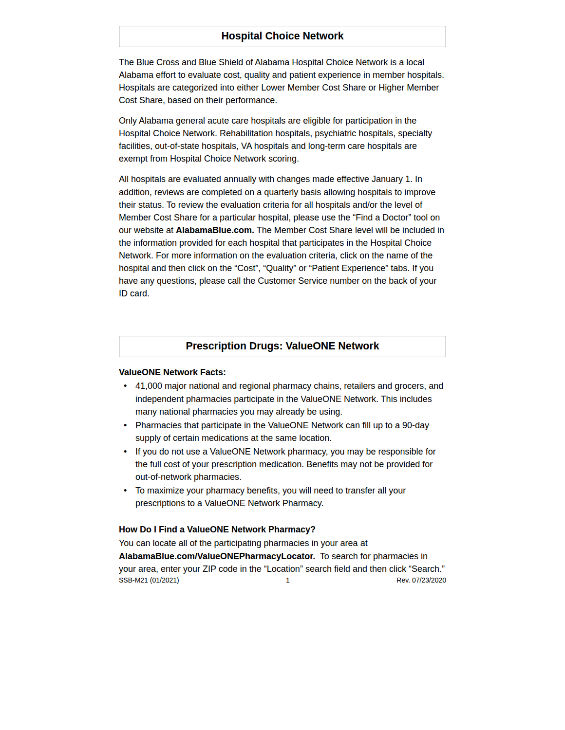Hospital Choice Network
The Blue Cross and Blue Shield of Alabama Hospital Choice Network is a local Alabama effort to evaluate cost, quality and patient experience in member hospitals. Hospitals are categorized into either Lower Member Cost Share or Higher Member Cost Share, based on their performance.
Only Alabama general acute care hospitals are eligible for participation in the Hospital Choice Network. Rehabilitation hospitals, psychiatric hospitals, specialty facilities, out-of-state hospitals, VA hospitals and long-term care hospitals are exempt from Hospital Choice Network scoring.
All hospitals are evaluated annually with changes made effective January 1. In addition, reviews are completed on a quarterly basis allowing hospitals to improve their status. To review the evaluation criteria for all hospitals and/or the level of Member Cost Share for a particular hospital, please use the “Find a Doctor” tool on our website at AlabamaBlue.com. The Member Cost Share level will be included in the information provided for each hospital that participates in the Hospital Choice Network. For more information on the evaluation criteria, click on the name of the hospital and then click on the “Cost”, “Quality” or “Patient Experience” tabs. If you have any questions, please call the Customer Service number on the back of your ID card.
Prescription Drugs: ValueONE Network
ValueONE Network Facts:
41,000 major national and regional pharmacy chains, retailers and grocers, and independent pharmacies participate in the ValueONE Network. This includes many national pharmacies you may already be using.
Pharmacies that participate in the ValueONE Network can fill up to a 90-day supply of certain medications at the same location.
If you do not use a ValueONE Network pharmacy, you may be responsible for the full cost of your prescription medication. Benefits may not be provided for out-of-network pharmacies.
To maximize your pharmacy benefits, you will need to transfer all your prescriptions to a ValueONE Network Pharmacy.
How Do I Find a ValueONE Network Pharmacy?
You can locate all of the participating pharmacies in your area at AlabamaBlue.com/ValueONEPharmacyLocator. To search for pharmacies in your area, enter your ZIP code in the “Location” search field and then click “Search.”
SSB-M21 (01/2021)
1
Rev. 07/23/2020